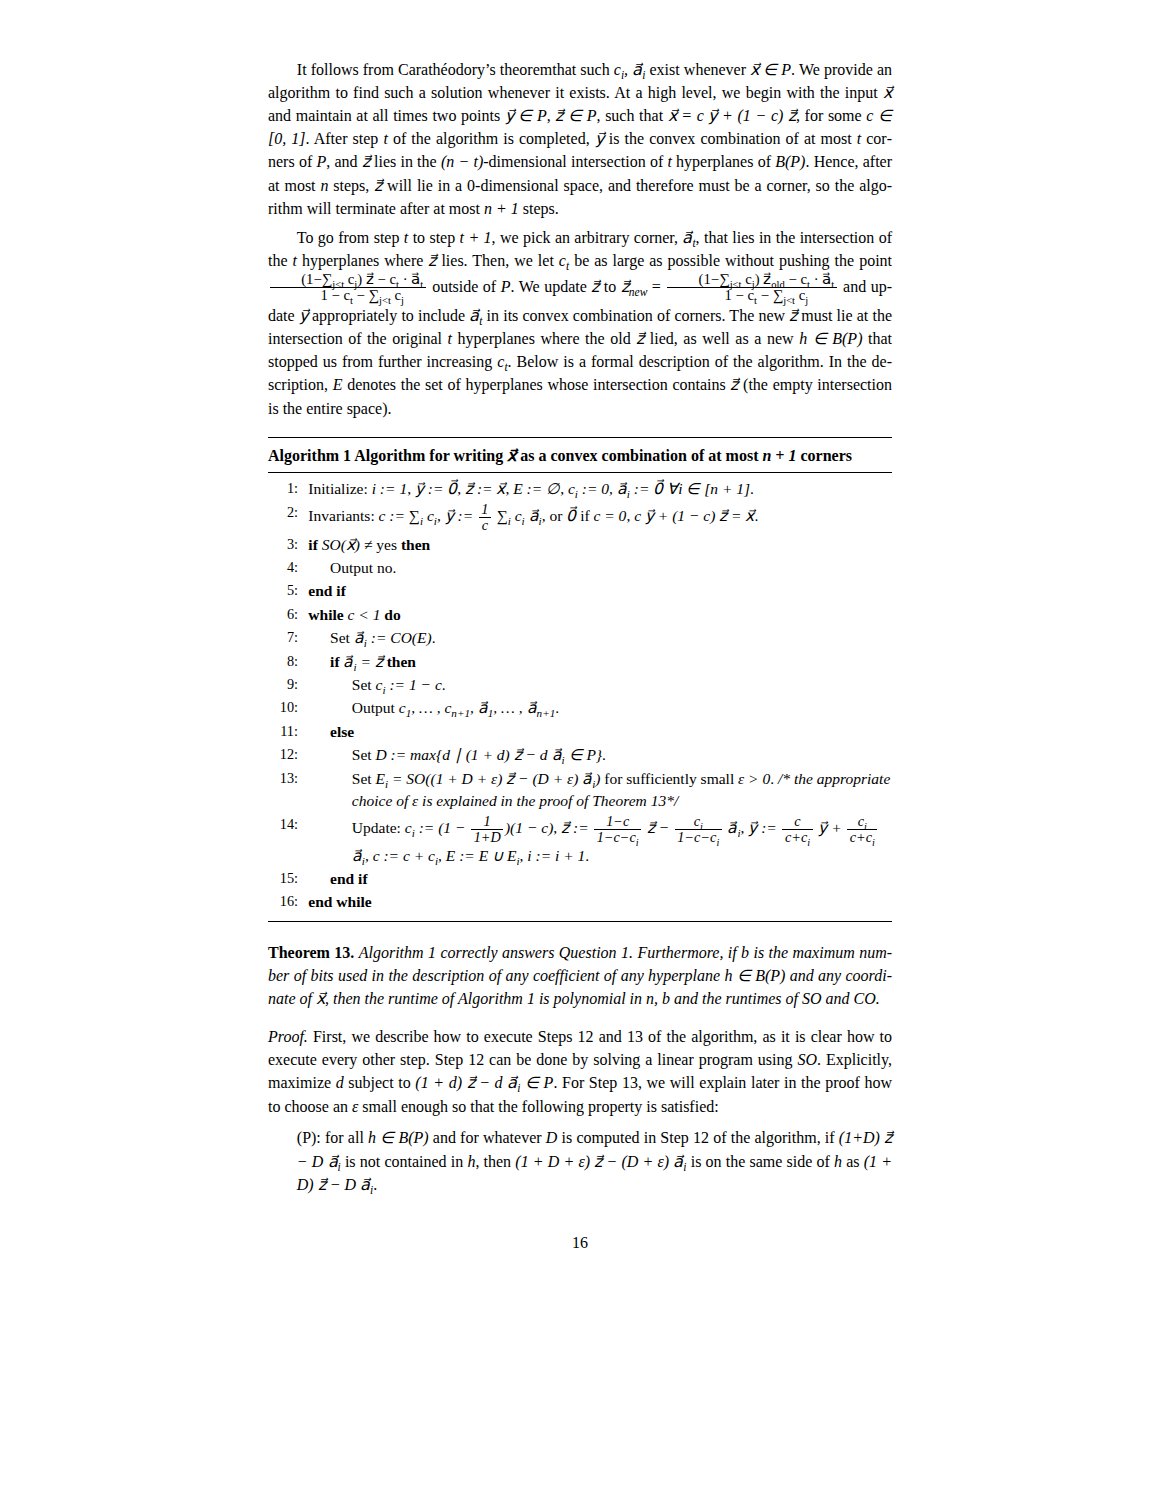It follows from Carathéodory’s theoremthat such ci, a⃗i exist whenever x⃗ ∈ P. We provide an algorithm to find such a solution whenever it exists. At a high level, we begin with the input x⃗ and maintain at all times two points y⃗ ∈ P, z⃗ ∈ P, such that x⃗ = c y⃗ + (1 − c) z⃗, for some c ∈ [0, 1]. After step t of the algorithm is completed, y⃗ is the convex combination of at most t corners of P, and z⃗ lies in the (n − t)-dimensional intersection of t hyperplanes of B(P). Hence, after at most n steps, z⃗ will lie in a 0-dimensional space, and therefore must be a corner, so the algorithm will terminate after at most n + 1 steps.
To go from step t to step t + 1, we pick an arbitrary corner, a⃗t, that lies in the intersection of the t hyperplanes where z⃗ lies. Then, we let ct be as large as possible without pushing the point (1−∑j<t cj) z⃗ − ct · a⃗t 1 − ct − ∑j<t cj outside of P. We update z⃗ to z⃗new = (1−∑j<t cj) z⃗old − ct · a⃗t 1 − ct − ∑j<t cj and update y⃗ appropriately to include a⃗t in its convex combination of corners. The new z⃗ must lie at the intersection of the original t hyperplanes where the old z⃗ lied, as well as a new h ∈ B(P) that stopped us from further increasing ct. Below is a formal description of the algorithm. In the description, E denotes the set of hyperplanes whose intersection contains z⃗ (the empty intersection is the entire space).
Algorithm 1 Algorithm for writing x⃗ as a convex combination of at most n + 1 corners
Initialize: i := 1, y⃗ := 0⃗, z⃗ := x⃗, E := ∅, ci := 0, a⃗i := 0⃗ ∀i ∈ [n + 1].
Invariants: c := ∑i ci, y⃗ := 1 c ∑i ci a⃗i, or 0⃗ if c = 0, c y⃗ + (1 − c) z⃗ = x⃗.
if SO(x⃗) ≠ yes then
Output no.
end if
while c < 1 do
Set a⃗i := CO(E).
if a⃗i = z⃗ then
Set ci := 1 − c.
Output c1, … , cn+1, a⃗1, … , a⃗n+1.
else
Set D := max{d ∣ (1 + d) z⃗ − d a⃗i ∈ P}.
Set Ei = SO((1 + D + ε) z⃗ − (D + ε) a⃗i) for sufficiently small ε > 0. /* the appropriate choice of ε is explained in the proof of Theorem 13*/
Update: ci := (1 − 11+D)(1 − c), z⃗ := 1−c 1−c−ci z⃗ − ci 1−c−ci a⃗i, y⃗ := cc+ci y⃗ + ci c+ci a⃗i, c := c + ci, E := E ∪ Ei, i := i + 1.
end if
end while
Theorem 13. Algorithm 1 correctly answers Question 1. Furthermore, if b is the maximum number of bits used in the description of any coefficient of any hyperplane h ∈ B(P) and any coordinate of x⃗, then the runtime of Algorithm 1 is polynomial in n, b and the runtimes of SO and CO.
Proof. First, we describe how to execute Steps 12 and 13 of the algorithm, as it is clear how to execute every other step. Step 12 can be done by solving a linear program using SO. Explicitly, maximize d subject to (1 + d) z⃗ − d a⃗i ∈ P. For Step 13, we will explain later in the proof how to choose an ε small enough so that the following property is satisfied:
(P): for all h ∈ B(P) and for whatever D is computed in Step 12 of the algorithm, if (1+D) z⃗ − D a⃗i is not contained in h, then (1 + D + ε) z⃗ − (D + ε) a⃗i is on the same side of h as (1 + D) z⃗ − D a⃗i.
16